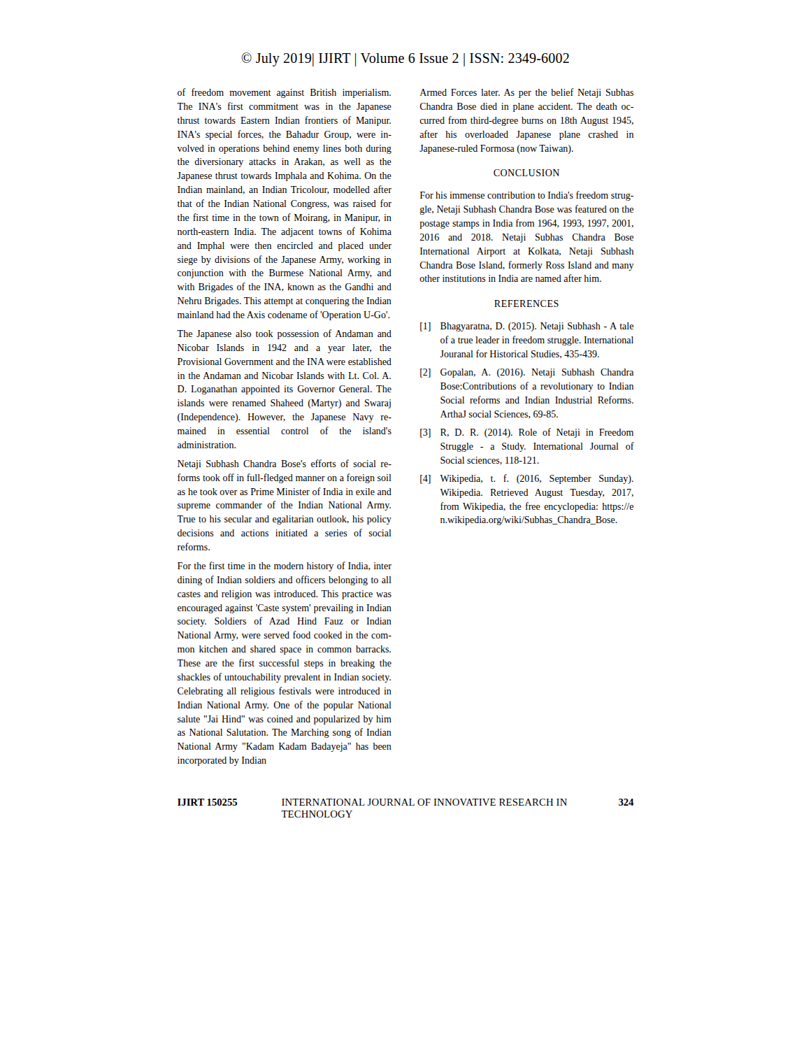© July 2019| IJIRT | Volume 6 Issue 2 | ISSN: 2349-6002
of freedom movement against British imperialism. The INA's first commitment was in the Japanese thrust towards Eastern Indian frontiers of Manipur. INA's special forces, the Bahadur Group, were involved in operations behind enemy lines both during the diversionary attacks in Arakan, as well as the Japanese thrust towards Imphala and Kohima. On the Indian mainland, an Indian Tricolour, modelled after that of the Indian National Congress, was raised for the first time in the town of Moirang, in Manipur, in north-eastern India. The adjacent towns of Kohima and Imphal were then encircled and placed under siege by divisions of the Japanese Army, working in conjunction with the Burmese National Army, and with Brigades of the INA, known as the Gandhi and Nehru Brigades. This attempt at conquering the Indian mainland had the Axis codename of 'Operation U-Go'.
The Japanese also took possession of Andaman and Nicobar Islands in 1942 and a year later, the Provisional Government and the INA were established in the Andaman and Nicobar Islands with Lt. Col. A. D. Loganathan appointed its Governor General. The islands were renamed Shaheed (Martyr) and Swaraj (Independence). However, the Japanese Navy remained in essential control of the island's administration.
Netaji Subhash Chandra Bose's efforts of social reforms took off in full-fledged manner on a foreign soil as he took over as Prime Minister of India in exile and supreme commander of the Indian National Army. True to his secular and egalitarian outlook, his policy decisions and actions initiated a series of social reforms.
For the first time in the modern history of India, inter dining of Indian soldiers and officers belonging to all castes and religion was introduced. This practice was encouraged against 'Caste system' prevailing in Indian society. Soldiers of Azad Hind Fauz or Indian National Army, were served food cooked in the common kitchen and shared space in common barracks. These are the first successful steps in breaking the shackles of untouchability prevalent in Indian society. Celebrating all religious festivals were introduced in Indian National Army. One of the popular National salute "Jai Hind" was coined and popularized by him as National Salutation. The Marching song of Indian National Army "Kadam Kadam Badayeja" has been incorporated by Indian
Armed Forces later. As per the belief Netaji Subhas Chandra Bose died in plane accident. The death occurred from third-degree burns on 18th August 1945, after his overloaded Japanese plane crashed in Japanese-ruled Formosa (now Taiwan).
CONCLUSION
For his immense contribution to India's freedom struggle, Netaji Subhash Chandra Bose was featured on the postage stamps in India from 1964, 1993, 1997, 2001, 2016 and 2018. Netaji Subhas Chandra Bose International Airport at Kolkata, Netaji Subhash Chandra Bose Island, formerly Ross Island and many other institutions in India are named after him.
REFERENCES
[1] Bhagyaratna, D. (2015). Netaji Subhash - A tale of a true leader in freedom struggle. International Jouranal for Historical Studies, 435-439.
[2] Gopalan, A. (2016). Netaji Subhash Chandra Bose:Contributions of a revolutionary to Indian Social reforms and Indian Industrial Reforms. ArthaJ social Sciences, 69-85.
[3] R, D. R. (2014). Role of Netaji in Freedom Struggle - a Study. International Journal of Social sciences, 118-121.
[4] Wikipedia, t. f. (2016, September Sunday). Wikipedia. Retrieved August Tuesday, 2017, from Wikipedia, the free encyclopedia: https://en.wikipedia.org/wiki/Subhas_Chandra_Bose.
IJIRT 150255
INTERNATIONAL JOURNAL OF INNOVATIVE RESEARCH IN TECHNOLOGY
324